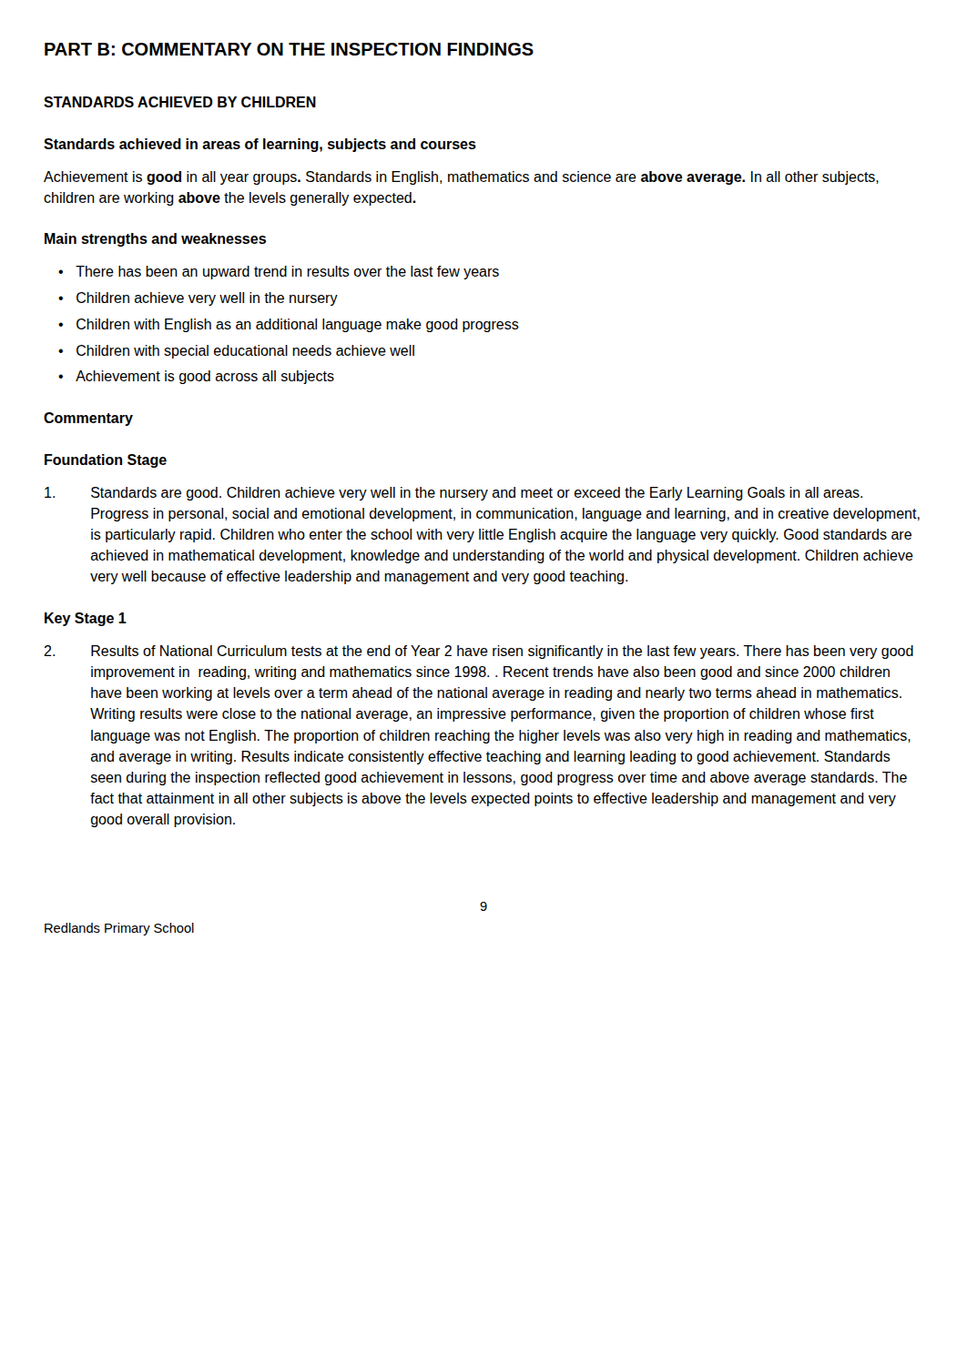PART B: COMMENTARY ON THE INSPECTION FINDINGS
STANDARDS ACHIEVED BY CHILDREN
Standards achieved in areas of learning, subjects and courses
Achievement is good in all year groups. Standards in English, mathematics and science are above average. In all other subjects, children are working above the levels generally expected.
Main strengths and weaknesses
There has been an upward trend in results over the last few years
Children achieve very well in the nursery
Children with English as an additional language make good progress
Children with special educational needs achieve well
Achievement is good across all subjects
Commentary
Foundation Stage
1.
Standards are good. Children achieve very well in the nursery and meet or exceed the Early Learning Goals in all areas. Progress in personal, social and emotional development, in communication, language and learning, and in creative development, is particularly rapid. Children who enter the school with very little English acquire the language very quickly. Good standards are achieved in mathematical development, knowledge and understanding of the world and physical development. Children achieve very well because of effective leadership and management and very good teaching.
Key Stage 1
2.
Results of National Curriculum tests at the end of Year 2 have risen significantly in the last few years. There has been very good improvement in reading, writing and mathematics since 1998. . Recent trends have also been good and since 2000 children have been working at levels over a term ahead of the national average in reading and nearly two terms ahead in mathematics. Writing results were close to the national average, an impressive performance, given the proportion of children whose first language was not English. The proportion of children reaching the higher levels was also very high in reading and mathematics, and average in writing. Results indicate consistently effective teaching and learning leading to good achievement. Standards seen during the inspection reflected good achievement in lessons, good progress over time and above average standards. The fact that attainment in all other subjects is above the levels expected points to effective leadership and management and very good overall provision.
9
Redlands Primary School